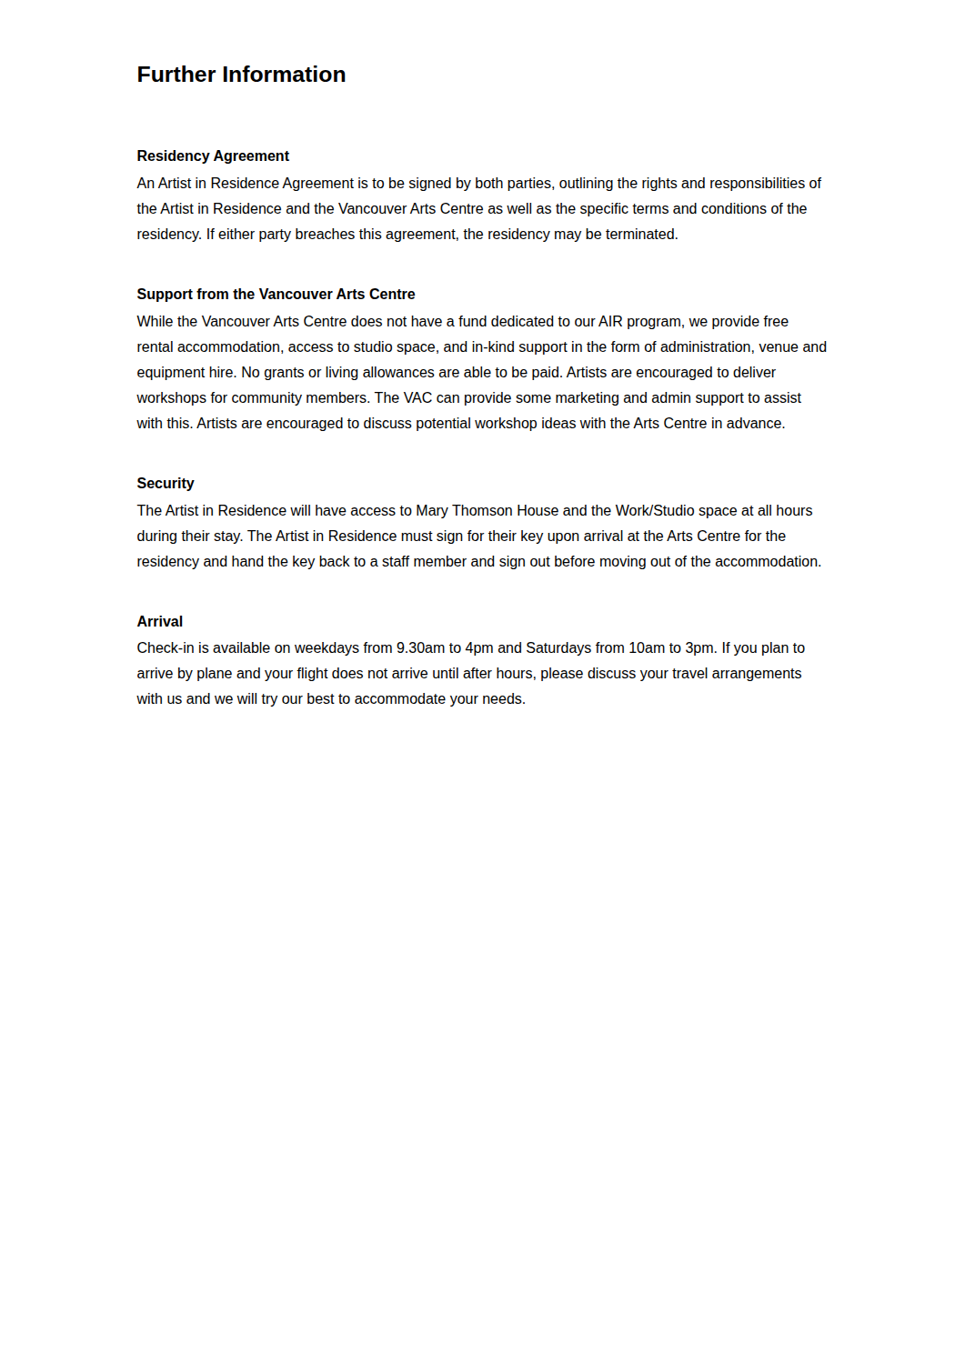Further Information
Residency Agreement
An Artist in Residence Agreement is to be signed by both parties, outlining the rights and responsibilities of the Artist in Residence and the Vancouver Arts Centre as well as the specific terms and conditions of the residency. If either party breaches this agreement, the residency may be terminated.
Support from the Vancouver Arts Centre
While the Vancouver Arts Centre does not have a fund dedicated to our AIR program, we provide free rental accommodation, access to studio space, and in-kind support in the form of administration, venue and equipment hire. No grants or living allowances are able to be paid. Artists are encouraged to deliver workshops for community members. The VAC can provide some marketing and admin support to assist with this. Artists are encouraged to discuss potential workshop ideas with the Arts Centre in advance.
Security
The Artist in Residence will have access to Mary Thomson House and the Work/Studio space at all hours during their stay. The Artist in Residence must sign for their key upon arrival at the Arts Centre for the residency and hand the key back to a staff member and sign out before moving out of the accommodation.
Arrival
Check-in is available on weekdays from 9.30am to 4pm and Saturdays from 10am to 3pm. If you plan to arrive by plane and your flight does not arrive until after hours, please discuss your travel arrangements with us and we will try our best to accommodate your needs.